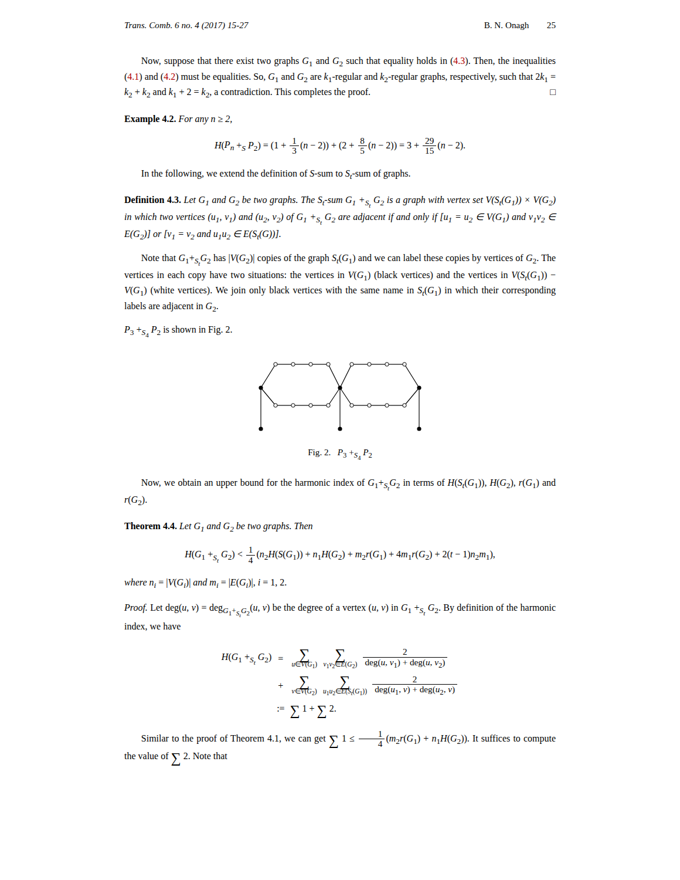Trans. Comb. 6 no. 4 (2017) 15-27 B. N. Onagh 25
Now, suppose that there exist two graphs G1 and G2 such that equality holds in (4.3). Then, the inequalities (4.1) and (4.2) must be equalities. So, G1 and G2 are k1-regular and k2-regular graphs, respectively, such that 2k1 = k2 + k2 and k1 + 2 = k2, a contradiction. This completes the proof. □
Example 4.2. For any n ≥ 2,
H(Pn +S P2) = (1 + 13(n − 2)) + (2 + 85(n − 2)) = 3 + 2915(n − 2).
In the following, we extend the definition of S-sum to St-sum of graphs.
Definition 4.3. Let G1 and G2 be two graphs. The St-sum G1 +St G2 is a graph with vertex set V(St(G1)) × V(G2) in which two vertices (u1, v1) and (u2, v2) of G1 +St G2 are adjacent if and only if [u1 = u2 ∈ V(G1) and v1v2 ∈ E(G2)] or [v1 = v2 and u1u2 ∈ E(St(G))].
Note that G1+StG2 has |V(G2)| copies of the graph St(G1) and we can label these copies by vertices of G2. The vertices in each copy have two situations: the vertices in V(G1) (black vertices) and the vertices in V(St(G1)) − V(G1) (white vertices). We join only black vertices with the same name in St(G1) in which their corresponding labels are adjacent in G2.
P3 +S4 P2 is shown in Fig. 2.
Fig. 2. P3 +S4 P2
Now, we obtain an upper bound for the harmonic index of G1+StG2 in terms of H(St(G1)), H(G2), r(G1) and r(G2).
Theorem 4.4. Let G1 and G2 be two graphs. Then
H(G1 +St G2) < 14(n2H(S(G1)) + n1H(G2) + m2r(G1) + 4m1r(G2) + 2(t − 1)n2m1),
where ni = |V(Gi)| and mi = |E(Gi)|, i = 1, 2.
Proof. Let deg(u, v) = degG1+StG2(u, v) be the degree of a vertex (u, v) in G1 +St G2. By definition of the harmonic index, we have
| H ( G 1 + S t G 2 ) | = | ∑ u ∈ V ( G 1 ) ∑ v 1 v 2 ∈ E ( G 2 ) 2 deg( u , v 1 ) + deg( u , v 2 ) |
| | + | ∑ v ∈ V ( G 2 ) ∑ u 1 u 2 ∈ E ( S t ( G 1 )) 2 deg( u 1 , v ) + deg( u 2 , v ) |
| | := | ∑ 1 + ∑ 2. |
Similar to the proof of Theorem 4.1, we can get ∑ 1 ≤ 14(m2r(G1) + n1H(G2)). It suffices to compute the value of ∑ 2. Note that